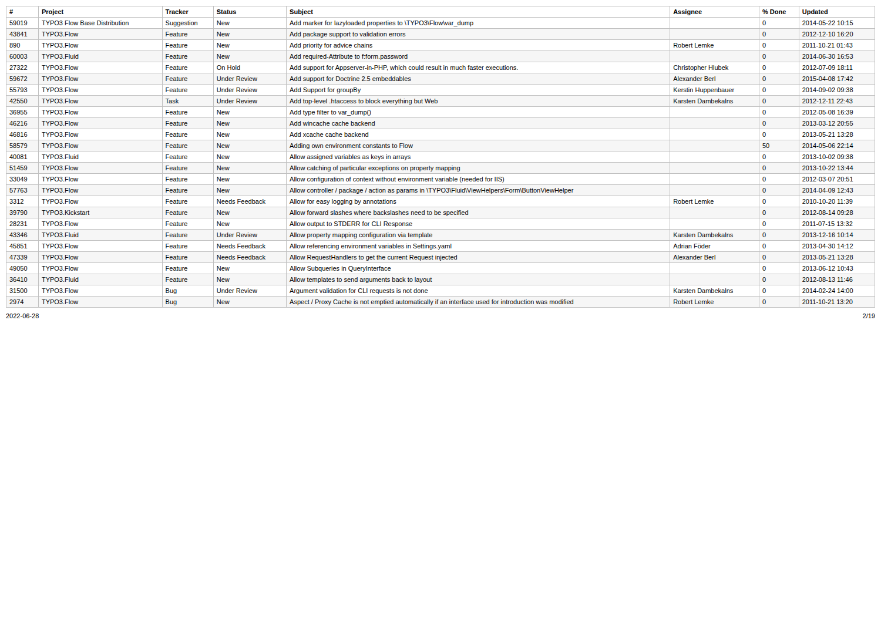| # | Project | Tracker | Status | Subject | Assignee | % Done | Updated |
| --- | --- | --- | --- | --- | --- | --- | --- |
| 59019 | TYPO3 Flow Base Distribution | Suggestion | New | Add marker for lazyloaded properties to \TYPO3\Flow\var_dump | | 0 | 2014-05-22 10:15 |
| 43841 | TYPO3.Flow | Feature | New | Add package support to validation errors | | 0 | 2012-12-10 16:20 |
| 890 | TYPO3.Flow | Feature | New | Add priority for advice chains | Robert Lemke | 0 | 2011-10-21 01:43 |
| 60003 | TYPO3.Fluid | Feature | New | Add required-Attribute to f:form.password | | 0 | 2014-06-30 16:53 |
| 27322 | TYPO3.Flow | Feature | On Hold | Add support for Appserver-in-PHP, which could result in much faster executions. | Christopher Hlubek | 0 | 2012-07-09 18:11 |
| 59672 | TYPO3.Flow | Feature | Under Review | Add support for Doctrine 2.5 embeddables | Alexander Berl | 0 | 2015-04-08 17:42 |
| 55793 | TYPO3.Flow | Feature | Under Review | Add Support for groupBy | Kerstin Huppenbauer | 0 | 2014-09-02 09:38 |
| 42550 | TYPO3.Flow | Task | Under Review | Add top-level .htaccess to block everything but Web | Karsten Dambekalns | 0 | 2012-12-11 22:43 |
| 36955 | TYPO3.Flow | Feature | New | Add type filter to var_dump() | | 0 | 2012-05-08 16:39 |
| 46216 | TYPO3.Flow | Feature | New | Add wincache cache backend | | 0 | 2013-03-12 20:55 |
| 46816 | TYPO3.Flow | Feature | New | Add xcache cache backend | | 0 | 2013-05-21 13:28 |
| 58579 | TYPO3.Flow | Feature | New | Adding own environment constants to Flow | | 50 | 2014-05-06 22:14 |
| 40081 | TYPO3.Fluid | Feature | New | Allow assigned variables as keys in arrays | | 0 | 2013-10-02 09:38 |
| 51459 | TYPO3.Flow | Feature | New | Allow catching of particular exceptions on property mapping | | 0 | 2013-10-22 13:44 |
| 33049 | TYPO3.Flow | Feature | New | Allow configuration of context without environment variable (needed for IIS) | | 0 | 2012-03-07 20:51 |
| 57763 | TYPO3.Flow | Feature | New | Allow controller / package / action as params in \TYPO3\Fluid\ViewHelpers\Form\ButtonViewHelper | | 0 | 2014-04-09 12:43 |
| 3312 | TYPO3.Flow | Feature | Needs Feedback | Allow for easy logging by annotations | Robert Lemke | 0 | 2010-10-20 11:39 |
| 39790 | TYPO3.Kickstart | Feature | New | Allow forward slashes where backslashes need to be specified | | 0 | 2012-08-14 09:28 |
| 28231 | TYPO3.Flow | Feature | New | Allow output to STDERR for CLI Response | | 0 | 2011-07-15 13:32 |
| 43346 | TYPO3.Fluid | Feature | Under Review | Allow property mapping configuration via template | Karsten Dambekalns | 0 | 2013-12-16 10:14 |
| 45851 | TYPO3.Flow | Feature | Needs Feedback | Allow referencing environment variables in Settings.yaml | Adrian Föder | 0 | 2013-04-30 14:12 |
| 47339 | TYPO3.Flow | Feature | Needs Feedback | Allow RequestHandlers to get the current Request injected | Alexander Berl | 0 | 2013-05-21 13:28 |
| 49050 | TYPO3.Flow | Feature | New | Allow Subqueries in QueryInterface | | 0 | 2013-06-12 10:43 |
| 36410 | TYPO3.Fluid | Feature | New | Allow templates to send arguments back to layout | | 0 | 2012-08-13 11:46 |
| 31500 | TYPO3.Flow | Bug | Under Review | Argument validation for CLI requests is not done | Karsten Dambekalns | 0 | 2014-02-24 14:00 |
| 2974 | TYPO3.Flow | Bug | New | Aspect / Proxy Cache is not emptied automatically if an interface used for introduction was modified | Robert Lemke | 0 | 2011-10-21 13:20 |
2022-06-28 2/19